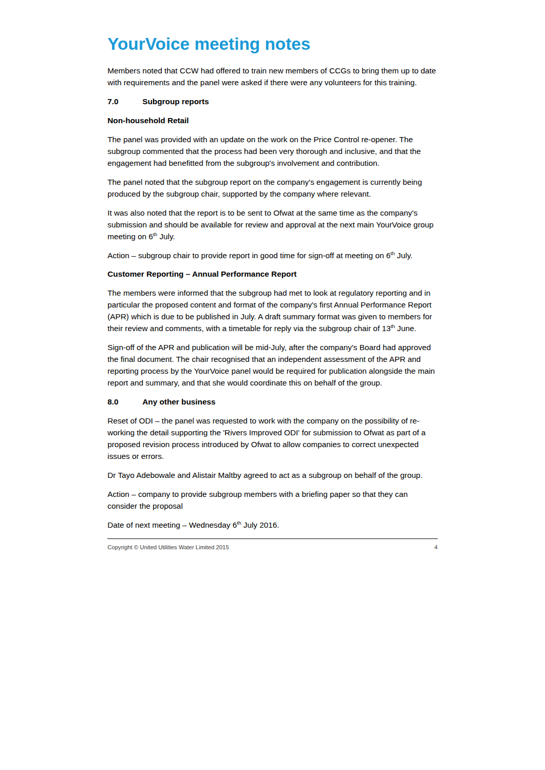YourVoice meeting notes
Members noted that CCW had offered to train new members of CCGs to bring them up to date with requirements and the panel were asked if there were any volunteers for this training.
7.0 Subgroup reports
Non-household Retail
The panel was provided with an update on the work on the Price Control re-opener. The subgroup commented that the process had been very thorough and inclusive, and that the engagement had benefitted from the subgroup's involvement and contribution.
The panel noted that the subgroup report on the company's engagement is currently being produced by the subgroup chair, supported by the company where relevant.
It was also noted that the report is to be sent to Ofwat at the same time as the company's submission and should be available for review and approval at the next main YourVoice group meeting on 6th July.
Action – subgroup chair to provide report in good time for sign-off at meeting on 6th July.
Customer Reporting – Annual Performance Report
The members were informed that the subgroup had met to look at regulatory reporting and in particular the proposed content and format of the company's first Annual Performance Report (APR) which is due to be published in July. A draft summary format was given to members for their review and comments, with a timetable for reply via the subgroup chair of 13th June.
Sign-off of the APR and publication will be mid-July, after the company's Board had approved the final document. The chair recognised that an independent assessment of the APR and reporting process by the YourVoice panel would be required for publication alongside the main report and summary, and that she would coordinate this on behalf of the group.
8.0 Any other business
Reset of ODI – the panel was requested to work with the company on the possibility of re-working the detail supporting the 'Rivers Improved ODI' for submission to Ofwat as part of a proposed revision process introduced by Ofwat to allow companies to correct unexpected issues or errors.
Dr Tayo Adebowale and Alistair Maltby agreed to act as a subgroup on behalf of the group.
Action – company to provide subgroup members with a briefing paper so that they can consider the proposal
Date of next meeting – Wednesday 6th July 2016.
Copyright © United Utilities Water Limited 2015 4